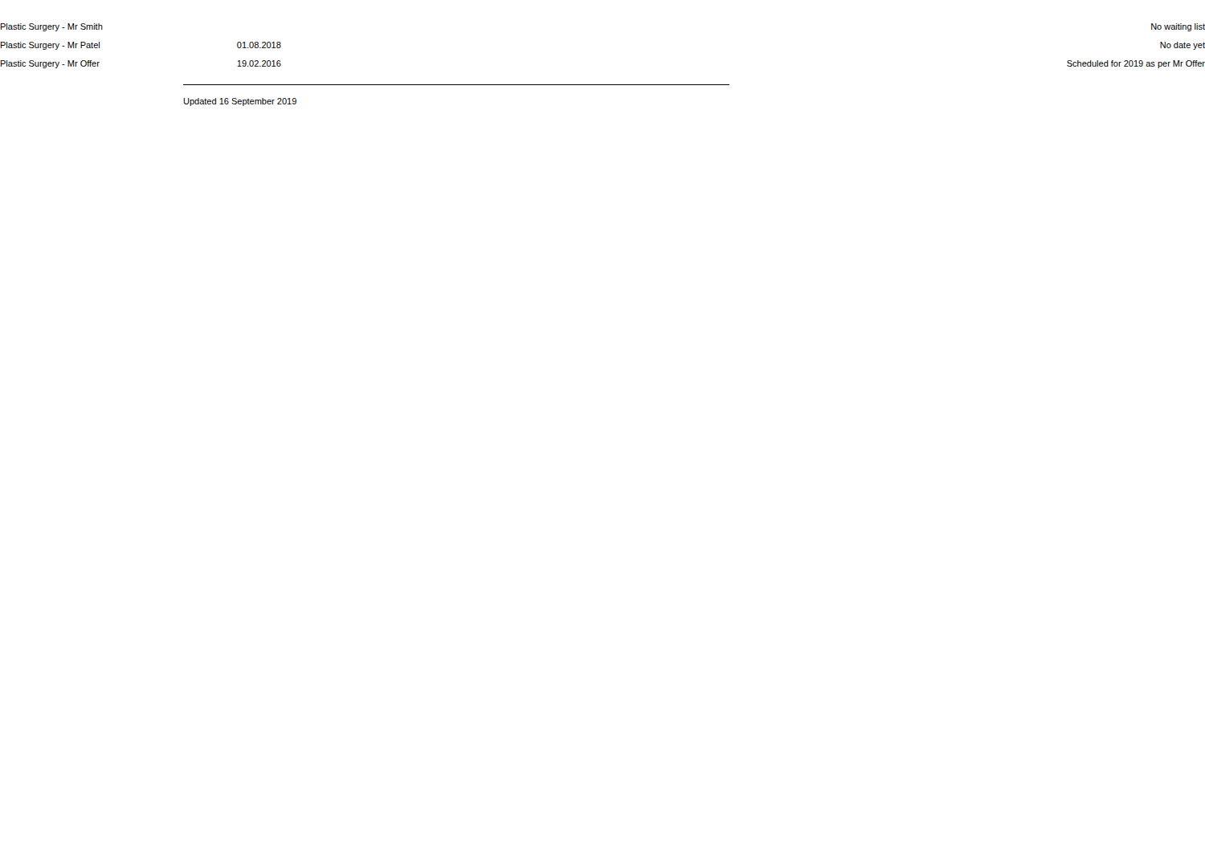| Plastic Surgery - Mr Smith | | No waiting list |
| Plastic Surgery - Mr Patel | 01.08.2018 | No date yet |
| Plastic Surgery - Mr Offer | 19.02.2016 | Scheduled for 2019 as per Mr Offer |
Updated 16 September 2019